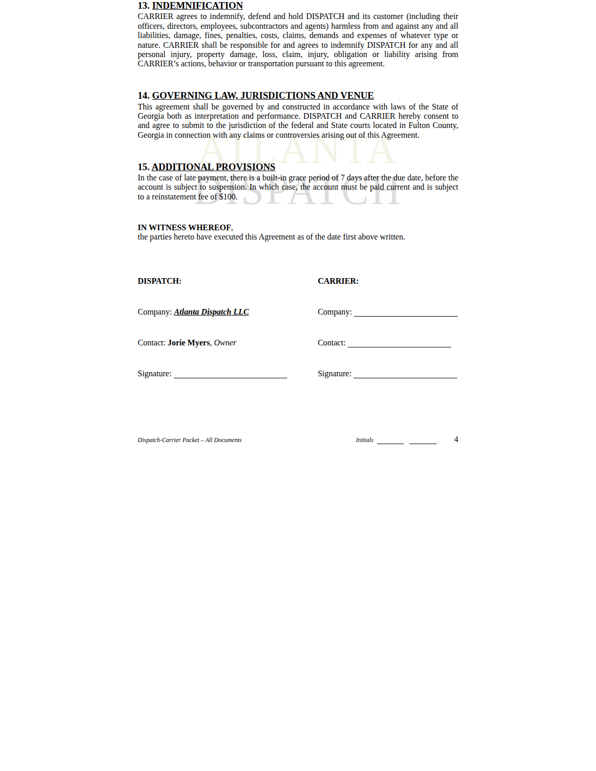ATLANTA
DISPATCH
13. INDEMNIFICATION
CARRIER agrees to indemnify, defend and hold DISPATCH and its customer (including their officers, directors, employees, subcontractors and agents) harmless from and against any and all liabilities, damage, fines, penalties, costs, claims, demands and expenses of whatever type or nature. CARRIER shall be responsible for and agrees to indemnify DISPATCH for any and all personal injury, property damage, loss, claim, injury, obligation or liability arising from CARRIER’s actions, behavior or transportation pursuant to this agreement.
14. GOVERNING LAW, JURISDICTIONS AND VENUE
This agreement shall be governed by and constructed in accordance with laws of the State of Georgia both as interpretation and performance. DISPATCH and CARRIER hereby consent to and agree to submit to the jurisdiction of the federal and State courts located in Fulton County, Georgia in connection with any claims or controversies arising out of this Agreement.
15. ADDITIONAL PROVISIONS
In the case of late payment, there is a built-in grace period of 7 days after the due date, before the account is subject to suspension. In which case, the account must be paid current and is subject to a reinstatement fee of $100.
IN WITNESS WHEREOF,
the parties hereto have executed this Agreement as of the date first above written.
| DISPATCH: | CARRIER: |
| Company: Atlanta Dispatch LLC | Company: |
| Contact: Jorie Myers , Owner | Contact: |
| Signature: | Signature: |
| Dispatch-Carrier Packet – All Documents | Initials | 4 |